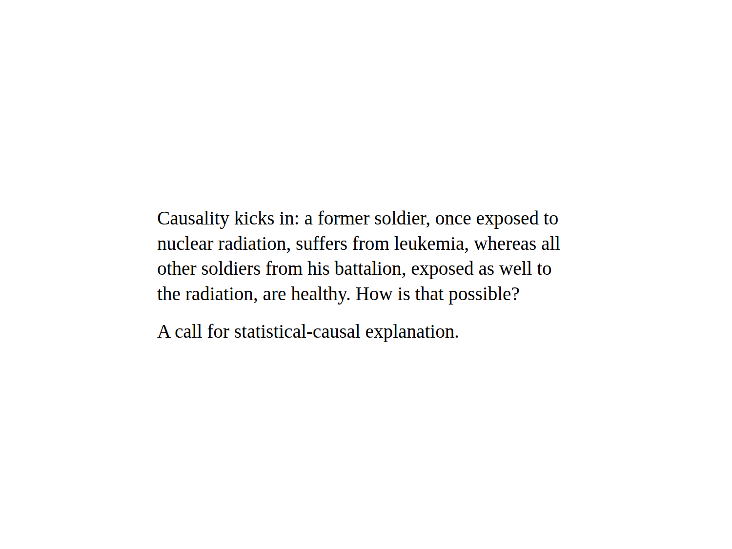Causality kicks in: a former soldier, once exposed to nuclear radiation, suffers from leukemia, whereas all other soldiers from his battalion, exposed as well to the radiation, are healthy. How is that possible?
A call for statistical-causal explanation.